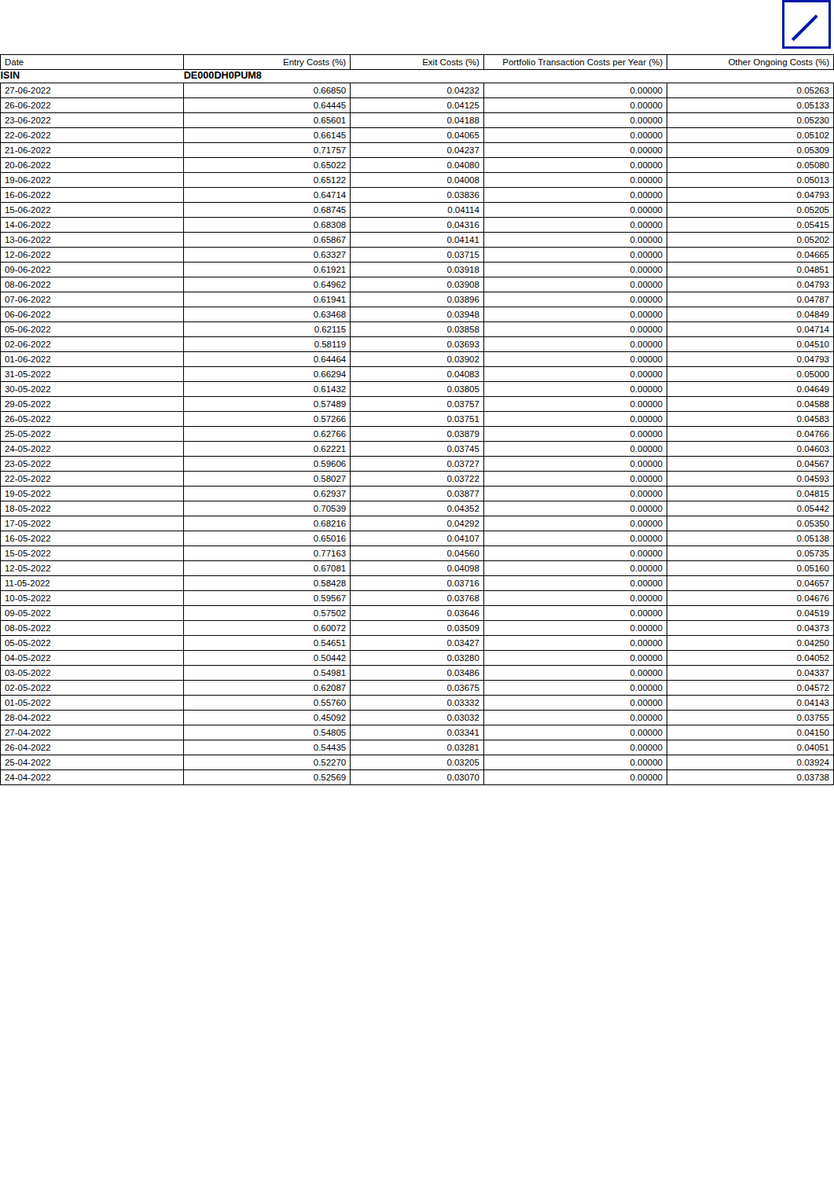| ISIN | DE000DH0PUM8 |
| Date | Entry Costs (%) | Exit Costs (%) | Portfolio Transaction Costs per Year (%) | Other Ongoing Costs (%) |
| 27-06-2022 | 0.66850 | 0.04232 | 0.00000 | 0.05263 |
| 26-06-2022 | 0.64445 | 0.04125 | 0.00000 | 0.05133 |
| 23-06-2022 | 0.65601 | 0.04188 | 0.00000 | 0.05230 |
| 22-06-2022 | 0.66145 | 0.04065 | 0.00000 | 0.05102 |
| 21-06-2022 | 0.71757 | 0.04237 | 0.00000 | 0.05309 |
| 20-06-2022 | 0.65022 | 0.04080 | 0.00000 | 0.05080 |
| 19-06-2022 | 0.65122 | 0.04008 | 0.00000 | 0.05013 |
| 16-06-2022 | 0.64714 | 0.03836 | 0.00000 | 0.04793 |
| 15-06-2022 | 0.68745 | 0.04114 | 0.00000 | 0.05205 |
| 14-06-2022 | 0.68308 | 0.04316 | 0.00000 | 0.05415 |
| 13-06-2022 | 0.65867 | 0.04141 | 0.00000 | 0.05202 |
| 12-06-2022 | 0.63327 | 0.03715 | 0.00000 | 0.04665 |
| 09-06-2022 | 0.61921 | 0.03918 | 0.00000 | 0.04851 |
| 08-06-2022 | 0.64962 | 0.03908 | 0.00000 | 0.04793 |
| 07-06-2022 | 0.61941 | 0.03896 | 0.00000 | 0.04787 |
| 06-06-2022 | 0.63468 | 0.03948 | 0.00000 | 0.04849 |
| 05-06-2022 | 0.62115 | 0.03858 | 0.00000 | 0.04714 |
| 02-06-2022 | 0.58119 | 0.03693 | 0.00000 | 0.04510 |
| 01-06-2022 | 0.64464 | 0.03902 | 0.00000 | 0.04793 |
| 31-05-2022 | 0.66294 | 0.04083 | 0.00000 | 0.05000 |
| 30-05-2022 | 0.61432 | 0.03805 | 0.00000 | 0.04649 |
| 29-05-2022 | 0.57489 | 0.03757 | 0.00000 | 0.04588 |
| 26-05-2022 | 0.57266 | 0.03751 | 0.00000 | 0.04583 |
| 25-05-2022 | 0.62766 | 0.03879 | 0.00000 | 0.04766 |
| 24-05-2022 | 0.62221 | 0.03745 | 0.00000 | 0.04603 |
| 23-05-2022 | 0.59606 | 0.03727 | 0.00000 | 0.04567 |
| 22-05-2022 | 0.58027 | 0.03722 | 0.00000 | 0.04593 |
| 19-05-2022 | 0.62937 | 0.03877 | 0.00000 | 0.04815 |
| 18-05-2022 | 0.70539 | 0.04352 | 0.00000 | 0.05442 |
| 17-05-2022 | 0.68216 | 0.04292 | 0.00000 | 0.05350 |
| 16-05-2022 | 0.65016 | 0.04107 | 0.00000 | 0.05138 |
| 15-05-2022 | 0.77163 | 0.04560 | 0.00000 | 0.05735 |
| 12-05-2022 | 0.67081 | 0.04098 | 0.00000 | 0.05160 |
| 11-05-2022 | 0.58428 | 0.03716 | 0.00000 | 0.04657 |
| 10-05-2022 | 0.59567 | 0.03768 | 0.00000 | 0.04676 |
| 09-05-2022 | 0.57502 | 0.03646 | 0.00000 | 0.04519 |
| 08-05-2022 | 0.60072 | 0.03509 | 0.00000 | 0.04373 |
| 05-05-2022 | 0.54651 | 0.03427 | 0.00000 | 0.04250 |
| 04-05-2022 | 0.50442 | 0.03280 | 0.00000 | 0.04052 |
| 03-05-2022 | 0.54981 | 0.03486 | 0.00000 | 0.04337 |
| 02-05-2022 | 0.62087 | 0.03675 | 0.00000 | 0.04572 |
| 01-05-2022 | 0.55760 | 0.03332 | 0.00000 | 0.04143 |
| 28-04-2022 | 0.45092 | 0.03032 | 0.00000 | 0.03755 |
| 27-04-2022 | 0.54805 | 0.03341 | 0.00000 | 0.04150 |
| 26-04-2022 | 0.54435 | 0.03281 | 0.00000 | 0.04051 |
| 25-04-2022 | 0.52270 | 0.03205 | 0.00000 | 0.03924 |
| 24-04-2022 | 0.52569 | 0.03070 | 0.00000 | 0.03738 |